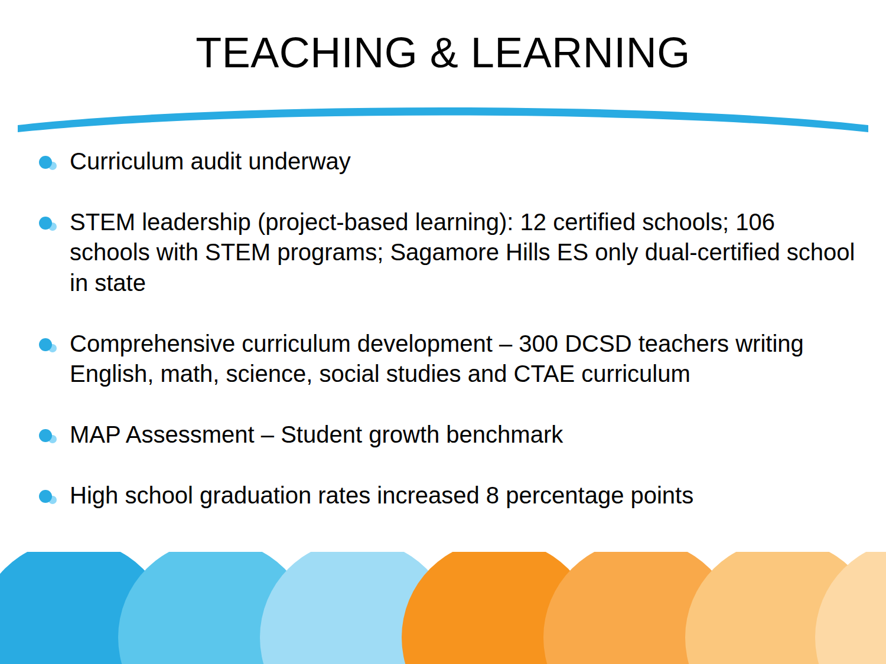TEACHING & LEARNING
Curriculum audit underway
STEM leadership (project-based learning): 12 certified schools; 106 schools with STEM programs; Sagamore Hills ES only dual-certified school in state
Comprehensive curriculum development – 300 DCSD teachers writing English, math, science, social studies and CTAE curriculum
MAP Assessment – Student growth benchmark
High school graduation rates increased 8 percentage points